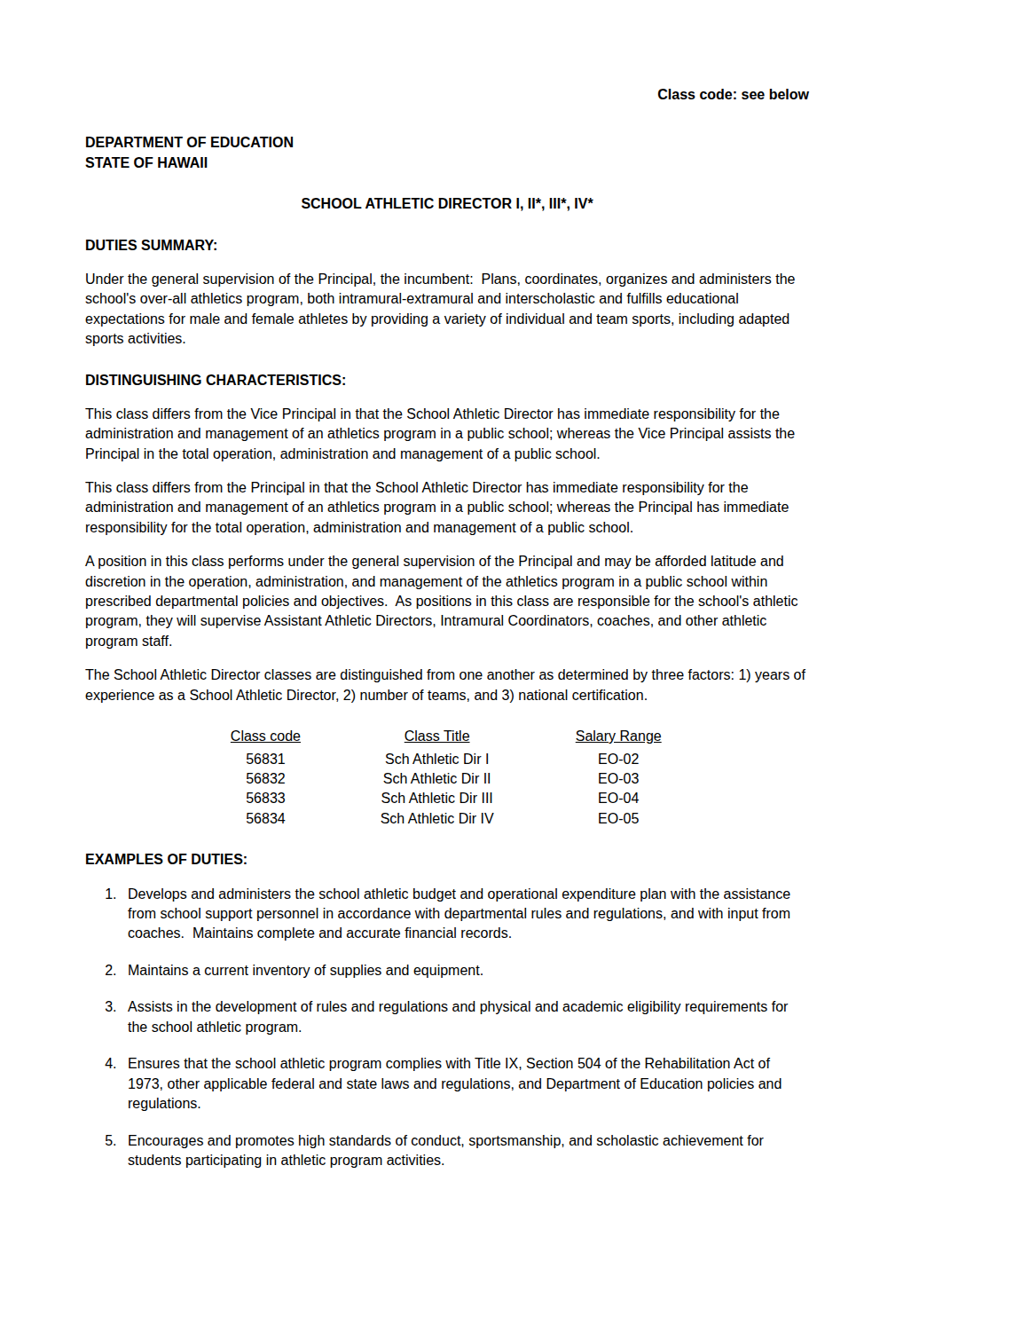Class code: see below
DEPARTMENT OF EDUCATION
STATE OF HAWAII
SCHOOL ATHLETIC DIRECTOR I, II*, III*, IV*
DUTIES SUMMARY:
Under the general supervision of the Principal, the incumbent: Plans, coordinates, organizes and administers the school's over-all athletics program, both intramural-extramural and interscholastic and fulfills educational expectations for male and female athletes by providing a variety of individual and team sports, including adapted sports activities.
DISTINGUISHING CHARACTERISTICS:
This class differs from the Vice Principal in that the School Athletic Director has immediate responsibility for the administration and management of an athletics program in a public school; whereas the Vice Principal assists the Principal in the total operation, administration and management of a public school.
This class differs from the Principal in that the School Athletic Director has immediate responsibility for the administration and management of an athletics program in a public school; whereas the Principal has immediate responsibility for the total operation, administration and management of a public school.
A position in this class performs under the general supervision of the Principal and may be afforded latitude and discretion in the operation, administration, and management of the athletics program in a public school within prescribed departmental policies and objectives. As positions in this class are responsible for the school's athletic program, they will supervise Assistant Athletic Directors, Intramural Coordinators, coaches, and other athletic program staff.
The School Athletic Director classes are distinguished from one another as determined by three factors: 1) years of experience as a School Athletic Director, 2) number of teams, and 3) national certification.
| Class code | Class Title | Salary Range |
| --- | --- | --- |
| 56831 | Sch Athletic Dir I | EO-02 |
| 56832 | Sch Athletic Dir II | EO-03 |
| 56833 | Sch Athletic Dir III | EO-04 |
| 56834 | Sch Athletic Dir IV | EO-05 |
EXAMPLES OF DUTIES:
Develops and administers the school athletic budget and operational expenditure plan with the assistance from school support personnel in accordance with departmental rules and regulations, and with input from coaches. Maintains complete and accurate financial records.
Maintains a current inventory of supplies and equipment.
Assists in the development of rules and regulations and physical and academic eligibility requirements for the school athletic program.
Ensures that the school athletic program complies with Title IX, Section 504 of the Rehabilitation Act of 1973, other applicable federal and state laws and regulations, and Department of Education policies and regulations.
Encourages and promotes high standards of conduct, sportsmanship, and scholastic achievement for students participating in athletic program activities.